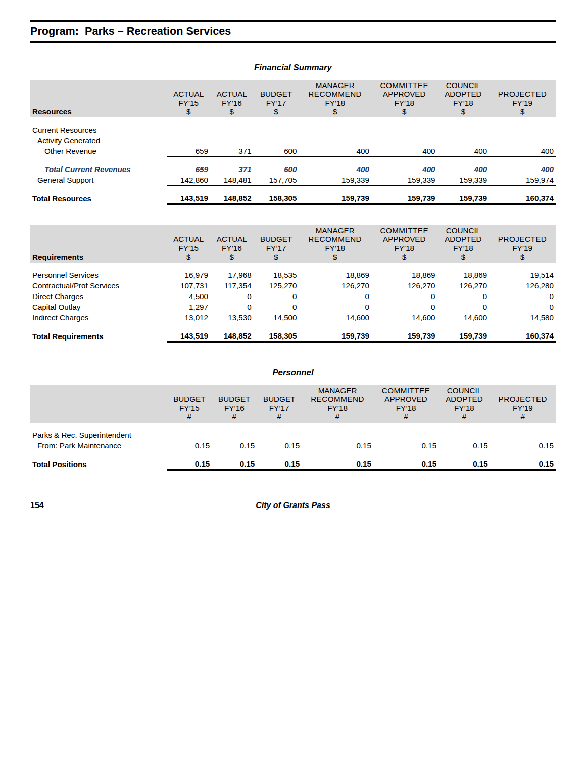Program: Parks – Recreation Services
Financial Summary
| Resources | ACTUAL FY’15 $ | ACTUAL FY’16 $ | BUDGET FY’17 $ | MANAGER RECOMMEND FY’18 $ | COMMITTEE APPROVED FY’18 $ | COUNCIL ADOPTED FY’18 $ | PROJECTED FY’19 $ |
| --- | --- | --- | --- | --- | --- | --- | --- |
| Current Resources | |
| Activity Generated | |
| Other Revenue | 659 | 371 | 600 | 400 | 400 | 400 | 400 |
| Total Current Revenues | 659 | 371 | 600 | 400 | 400 | 400 | 400 |
| General Support | 142,860 | 148,481 | 157,705 | 159,339 | 159,339 | 159,339 | 159,974 |
| Total Resources | 143,519 | 148,852 | 158,305 | 159,739 | 159,739 | 159,739 | 160,374 |
| Requirements | ACTUAL FY’15 $ | ACTUAL FY’16 $ | BUDGET FY’17 $ | MANAGER RECOMMEND FY’18 $ | COMMITTEE APPROVED FY’18 $ | COUNCIL ADOPTED FY’18 $ | PROJECTED FY’19 $ |
| --- | --- | --- | --- | --- | --- | --- | --- |
| Personnel Services | 16,979 | 17,968 | 18,535 | 18,869 | 18,869 | 18,869 | 19,514 |
| Contractual/Prof Services | 107,731 | 117,354 | 125,270 | 126,270 | 126,270 | 126,270 | 126,280 |
| Direct Charges | 4,500 | 0 | 0 | 0 | 0 | 0 | 0 |
| Capital Outlay | 1,297 | 0 | 0 | 0 | 0 | 0 | 0 |
| Indirect Charges | 13,012 | 13,530 | 14,500 | 14,600 | 14,600 | 14,600 | 14,580 |
| Total Requirements | 143,519 | 148,852 | 158,305 | 159,739 | 159,739 | 159,739 | 160,374 |
Personnel
| | BUDGET FY’15 # | BUDGET FY’16 # | BUDGET FY’17 # | MANAGER RECOMMEND FY’18 # | COMMITTEE APPROVED FY’18 # | COUNCIL ADOPTED FY’18 # | PROJECTED FY’19 # |
| --- | --- | --- | --- | --- | --- | --- | --- |
| Parks & Rec. Superintendent | |
| From: Park Maintenance | 0.15 | 0.15 | 0.15 | 0.15 | 0.15 | 0.15 | 0.15 |
| Total Positions | 0.15 | 0.15 | 0.15 | 0.15 | 0.15 | 0.15 | 0.15 |
154
City of Grants Pass